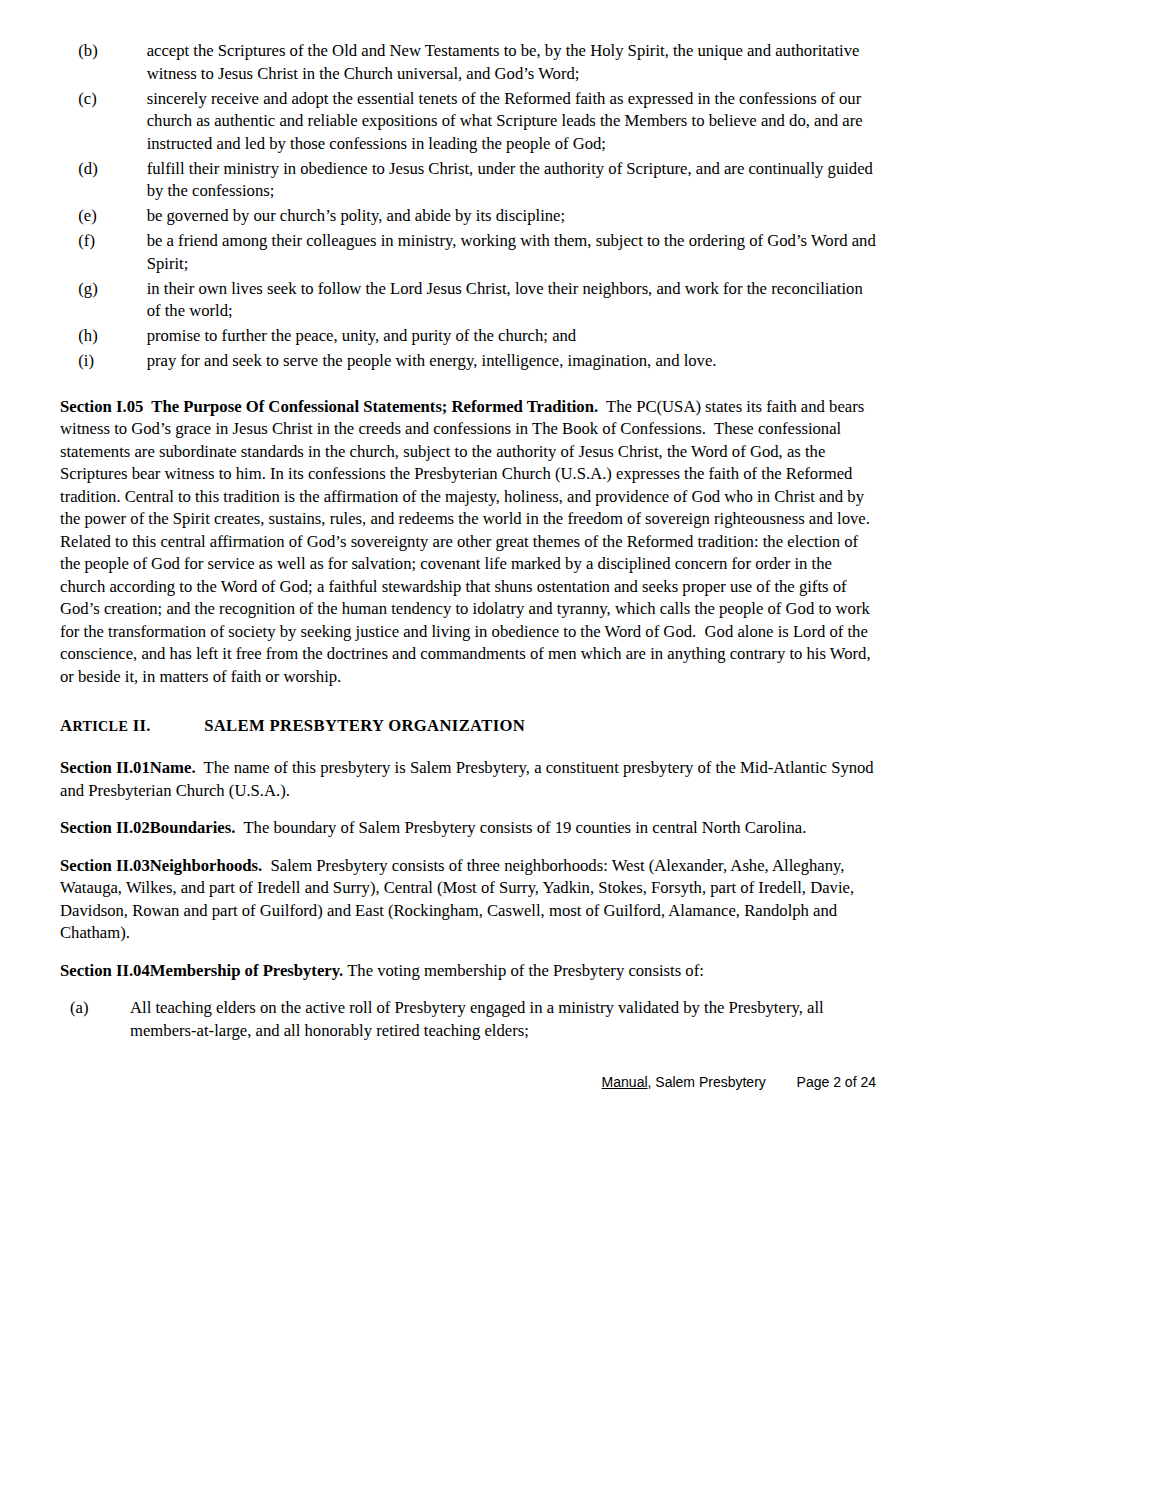(b) accept the Scriptures of the Old and New Testaments to be, by the Holy Spirit, the unique and authoritative witness to Jesus Christ in the Church universal, and God’s Word;
(c) sincerely receive and adopt the essential tenets of the Reformed faith as expressed in the confessions of our church as authentic and reliable expositions of what Scripture leads the Members to believe and do, and are instructed and led by those confessions in leading the people of God;
(d) fulfill their ministry in obedience to Jesus Christ, under the authority of Scripture, and are continually guided by the confessions;
(e) be governed by our church’s polity, and abide by its discipline;
(f) be a friend among their colleagues in ministry, working with them, subject to the ordering of God’s Word and Spirit;
(g) in their own lives seek to follow the Lord Jesus Christ, love their neighbors, and work for the reconciliation of the world;
(h) promise to further the peace, unity, and purity of the church; and
(i) pray for and seek to serve the people with energy, intelligence, imagination, and love.
Section I.05 The Purpose Of Confessional Statements; Reformed Tradition. The PC(USA) states its faith and bears witness to God’s grace in Jesus Christ in the creeds and confessions in The Book of Confessions. These confessional statements are subordinate standards in the church, subject to the authority of Jesus Christ, the Word of God, as the Scriptures bear witness to him. In its confessions the Presbyterian Church (U.S.A.) expresses the faith of the Reformed tradition. Central to this tradition is the affirmation of the majesty, holiness, and providence of God who in Christ and by the power of the Spirit creates, sustains, rules, and redeems the world in the freedom of sovereign righteousness and love. Related to this central affirmation of God’s sovereignty are other great themes of the Reformed tradition: the election of the people of God for service as well as for salvation; covenant life marked by a disciplined concern for order in the church according to the Word of God; a faithful stewardship that shuns ostentation and seeks proper use of the gifts of God’s creation; and the recognition of the human tendency to idolatry and tyranny, which calls the people of God to work for the transformation of society by seeking justice and living in obedience to the Word of God. God alone is Lord of the conscience, and has left it free from the doctrines and commandments of men which are in anything contrary to his Word, or beside it, in matters of faith or worship.
ARTICLE II. SALEM PRESBYTERY ORGANIZATION
Section II.01Name. The name of this presbytery is Salem Presbytery, a constituent presbytery of the Mid-Atlantic Synod and Presbyterian Church (U.S.A.).
Section II.02Boundaries. The boundary of Salem Presbytery consists of 19 counties in central North Carolina.
Section II.03Neighborhoods. Salem Presbytery consists of three neighborhoods: West (Alexander, Ashe, Alleghany, Watauga, Wilkes, and part of Iredell and Surry), Central (Most of Surry, Yadkin, Stokes, Forsyth, part of Iredell, Davie, Davidson, Rowan and part of Guilford) and East (Rockingham, Caswell, most of Guilford, Alamance, Randolph and Chatham).
Section II.04Membership of Presbytery. The voting membership of the Presbytery consists of:
(a) All teaching elders on the active roll of Presbytery engaged in a ministry validated by the Presbytery, all members-at-large, and all honorably retired teaching elders;
Manual, Salem PresbyteryPage 2 of 24